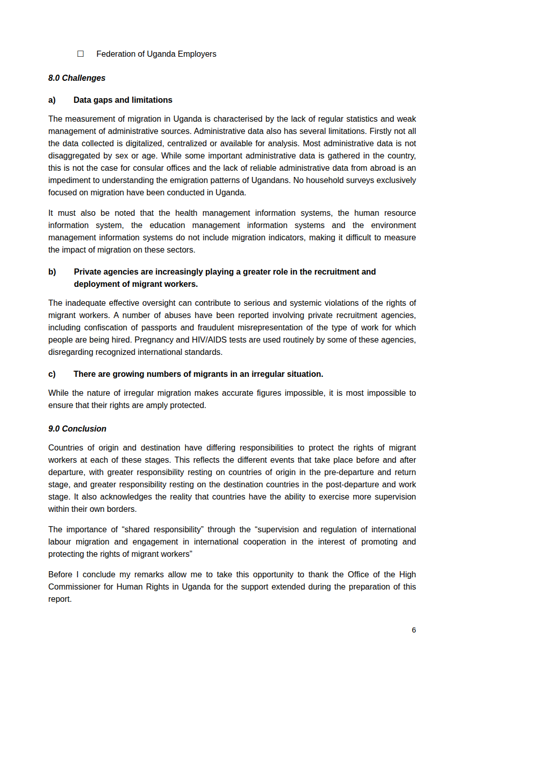☐Federation of Uganda Employers
8.0 Challenges
a) Data gaps and limitations
The measurement of migration in Uganda is characterised by the lack of regular statistics and weak management of administrative sources. Administrative data also has several limitations. Firstly not all the data collected is digitalized, centralized or available for analysis. Most administrative data is not disaggregated by sex or age. While some important administrative data is gathered in the country, this is not the case for consular offices and the lack of reliable administrative data from abroad is an impediment to understanding the emigration patterns of Ugandans. No household surveys exclusively focused on migration have been conducted in Uganda.
It must also be noted that the health management information systems, the human resource information system, the education management information systems and the environment management information systems do not include migration indicators, making it difficult to measure the impact of migration on these sectors.
b) Private agencies are increasingly playing a greater role in the recruitment and deployment of migrant workers.
The inadequate effective oversight can contribute to serious and systemic violations of the rights of migrant workers. A number of abuses have been reported involving private recruitment agencies, including confiscation of passports and fraudulent misrepresentation of the type of work for which people are being hired. Pregnancy and HIV/AIDS tests are used routinely by some of these agencies, disregarding recognized international standards.
c) There are growing numbers of migrants in an irregular situation.
While the nature of irregular migration makes accurate figures impossible, it is most impossible to ensure that their rights are amply protected.
9.0 Conclusion
Countries of origin and destination have differing responsibilities to protect the rights of migrant workers at each of these stages. This reflects the different events that take place before and after departure, with greater responsibility resting on countries of origin in the pre-departure and return stage, and greater responsibility resting on the destination countries in the post-departure and work stage. It also acknowledges the reality that countries have the ability to exercise more supervision within their own borders.
The importance of “shared responsibility” through the “supervision and regulation of international labour migration and engagement in international cooperation in the interest of promoting and protecting the rights of migrant workers”
Before I conclude my remarks allow me to take this opportunity to thank the Office of the High Commissioner for Human Rights in Uganda for the support extended during the preparation of this report.
6